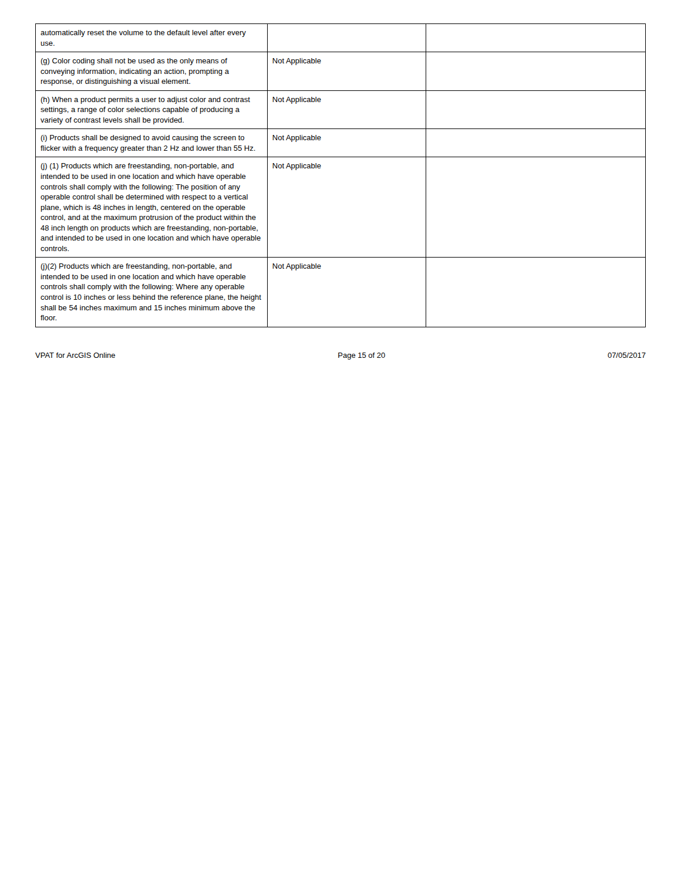| automatically reset the volume to the default level after every use. | | |
| (g) Color coding shall not be used as the only means of conveying information, indicating an action, prompting a response, or distinguishing a visual element. | Not Applicable | |
| (h) When a product permits a user to adjust color and contrast settings, a range of color selections capable of producing a variety of contrast levels shall be provided. | Not Applicable | |
| (i) Products shall be designed to avoid causing the screen to flicker with a frequency greater than 2 Hz and lower than 55 Hz. | Not Applicable | |
| (j) (1) Products which are freestanding, non-portable, and intended to be used in one location and which have operable controls shall comply with the following: The position of any operable control shall be determined with respect to a vertical plane, which is 48 inches in length, centered on the operable control, and at the maximum protrusion of the product within the 48 inch length on products which are freestanding, non-portable, and intended to be used in one location and which have operable controls. | Not Applicable | |
| (j)(2) Products which are freestanding, non-portable, and intended to be used in one location and which have operable controls shall comply with the following: Where any operable control is 10 inches or less behind the reference plane, the height shall be 54 inches maximum and 15 inches minimum above the floor. | Not Applicable | |
VPAT for ArcGIS Online Page 15 of 20 07/05/2017